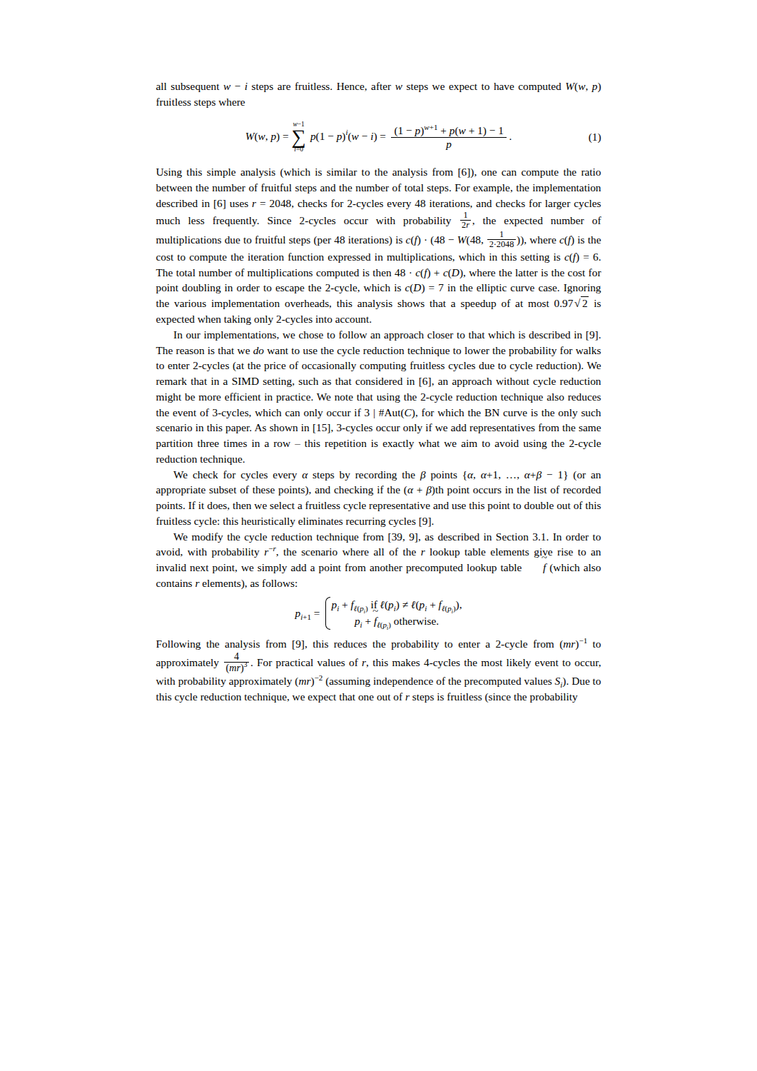all subsequent w − i steps are fruitless. Hence, after w steps we expect to have computed W(w, p) fruitless steps where
W(w, p) = w−1 ∑ i=0 p(1 − p)i(w − i) = (1 − p)w+1 + p(w + 1) − 1 p . (1)
Using this simple analysis (which is similar to the analysis from [6]), one can compute the ratio between the number of fruitful steps and the number of total steps. For example, the implementation described in [6] uses r = 2048, checks for 2-cycles every 48 iterations, and checks for larger cycles much less frequently. Since 2-cycles occur with probability 12r, the expected number of multiplications due to fruitful steps (per 48 iterations) is c(f) · (48 − W(48, 12·2048)), where c(f) is the cost to compute the iteration function expressed in multiplications, which in this setting is c(f) = 6. The total number of multiplications computed is then 48 · c(f) + c(D), where the latter is the cost for point doubling in order to escape the 2-cycle, which is c(D) = 7 in the elliptic curve case. Ignoring the various implementation overheads, this analysis shows that a speedup of at most 0.97√2 is expected when taking only 2-cycles into account.
In our implementations, we chose to follow an approach closer to that which is described in [9]. The reason is that we do want to use the cycle reduction technique to lower the probability for walks to enter 2-cycles (at the price of occasionally computing fruitless cycles due to cycle reduction). We remark that in a SIMD setting, such as that considered in [6], an approach without cycle reduction might be more efficient in practice. We note that using the 2-cycle reduction technique also reduces the event of 3-cycles, which can only occur if 3 | #Aut(C), for which the BN curve is the only such scenario in this paper. As shown in [15], 3-cycles occur only if we add representatives from the same partition three times in a row – this repetition is exactly what we aim to avoid using the 2-cycle reduction technique.
We check for cycles every α steps by recording the β points {α, α+1, …, α+β − 1} (or an appropriate subset of these points), and checking if the (α + β)th point occurs in the list of recorded points. If it does, then we select a fruitless cycle representative and use this point to double out of this fruitless cycle: this heuristically eliminates recurring cycles [9].
We modify the cycle reduction technique from [39, 9], as described in Section 3.1. In order to avoid, with probability r−r, the scenario where all of the r lookup table elements give rise to an invalid next point, we simply add a point from another precomputed lookup table ~f (which also contains r elements), as follows:
pi+1 = pi + fℓ(pi) if ℓ(pi) ≠ ℓ(pi + fℓ(pi)), pi + ~fℓ(pi) otherwise.
Following the analysis from [9], this reduces the probability to enter a 2-cycle from (mr)−1 to approximately 4(mr)3. For practical values of r, this makes 4-cycles the most likely event to occur, with probability approximately (mr)−2 (assuming independence of the precomputed values Si). Due to this cycle reduction technique, we expect that one out of r steps is fruitless (since the probability